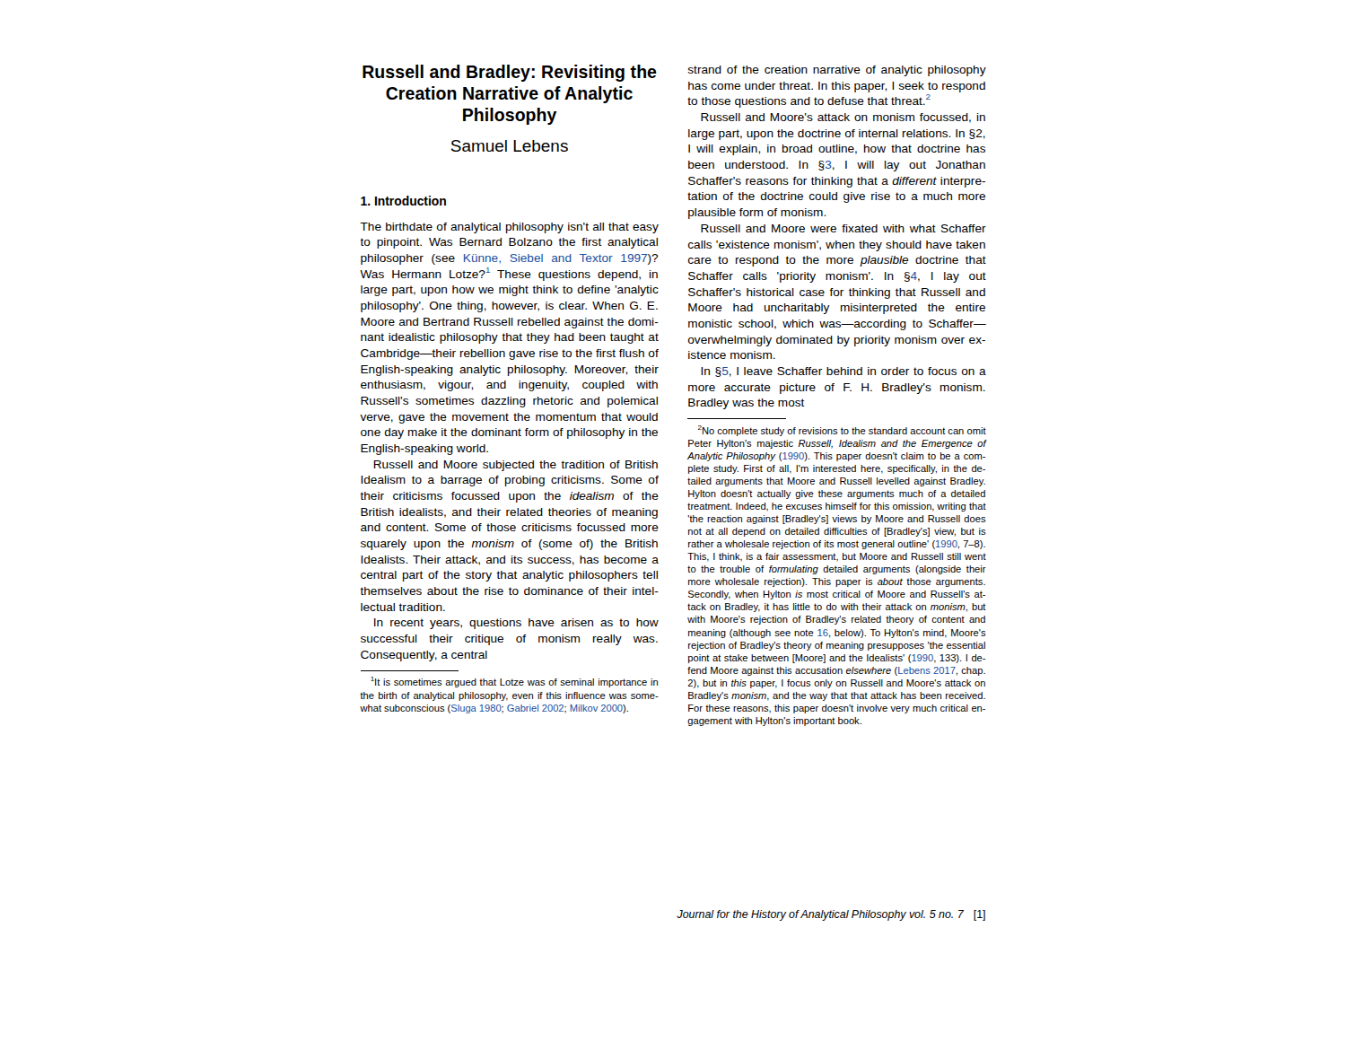Russell and Bradley: Revisiting the
Creation Narrative of Analytic Philosophy
Samuel Lebens
1. Introduction
The birthdate of analytical philosophy isn't all that easy to pinpoint. Was Bernard Bolzano the first analytical philosopher (see Künne, Siebel and Textor 1997)? Was Hermann Lotze?1 These questions depend, in large part, upon how we might think to define 'analytic philosophy'. One thing, however, is clear. When G. E. Moore and Bertrand Russell rebelled against the dominant idealistic philosophy that they had been taught at Cambridge—their rebellion gave rise to the first flush of English-speaking analytic philosophy. Moreover, their enthusiasm, vigour, and ingenuity, coupled with Russell's sometimes dazzling rhetoric and polemical verve, gave the movement the momentum that would one day make it the dominant form of philosophy in the English-speaking world.
Russell and Moore subjected the tradition of British Idealism to a barrage of probing criticisms. Some of their criticisms focussed upon the idealism of the British idealists, and their related theories of meaning and content. Some of those criticisms focussed more squarely upon the monism of (some of) the British Idealists. Their attack, and its success, has become a central part of the story that analytic philosophers tell themselves about the rise to dominance of their intellectual tradition.
In recent years, questions have arisen as to how successful their critique of monism really was. Consequently, a central
1It is sometimes argued that Lotze was of seminal importance in the birth of analytical philosophy, even if this influence was somewhat subconscious (Sluga 1980; Gabriel 2002; Milkov 2000).
strand of the creation narrative of analytic philosophy has come under threat. In this paper, I seek to respond to those questions and to defuse that threat.2
Russell and Moore's attack on monism focussed, in large part, upon the doctrine of internal relations. In §2, I will explain, in broad outline, how that doctrine has been understood. In §3, I will lay out Jonathan Schaffer's reasons for thinking that a different interpretation of the doctrine could give rise to a much more plausible form of monism.
Russell and Moore were fixated with what Schaffer calls 'existence monism', when they should have taken care to respond to the more plausible doctrine that Schaffer calls 'priority monism'. In §4, I lay out Schaffer's historical case for thinking that Russell and Moore had uncharitably misinterpreted the entire monistic school, which was—according to Schaffer—overwhelmingly dominated by priority monism over existence monism.
In §5, I leave Schaffer behind in order to focus on a more accurate picture of F. H. Bradley's monism. Bradley was the most
2No complete study of revisions to the standard account can omit Peter Hylton's majestic Russell, Idealism and the Emergence of Analytic Philosophy (1990). This paper doesn't claim to be a complete study. First of all, I'm interested here, specifically, in the detailed arguments that Moore and Russell levelled against Bradley. Hylton doesn't actually give these arguments much of a detailed treatment. Indeed, he excuses himself for this omission, writing that 'the reaction against [Bradley's] views by Moore and Russell does not at all depend on detailed difficulties of [Bradley's] view, but is rather a wholesale rejection of its most general outline' (1990, 7–8). This, I think, is a fair assessment, but Moore and Russell still went to the trouble of formulating detailed arguments (alongside their more wholesale rejection). This paper is about those arguments. Secondly, when Hylton is most critical of Moore and Russell's attack on Bradley, it has little to do with their attack on monism, but with Moore's rejection of Bradley's related theory of content and meaning (although see note 16, below). To Hylton's mind, Moore's rejection of Bradley's theory of meaning presupposes 'the essential point at stake between [Moore] and the Idealists' (1990, 133). I defend Moore against this accusation elsewhere (Lebens 2017, chap. 2), but in this paper, I focus only on Russell and Moore's attack on Bradley's monism, and the way that that attack has been received. For these reasons, this paper doesn't involve very much critical engagement with Hylton's important book.
Journal for the History of Analytical Philosophy vol. 5 no. 7[1]